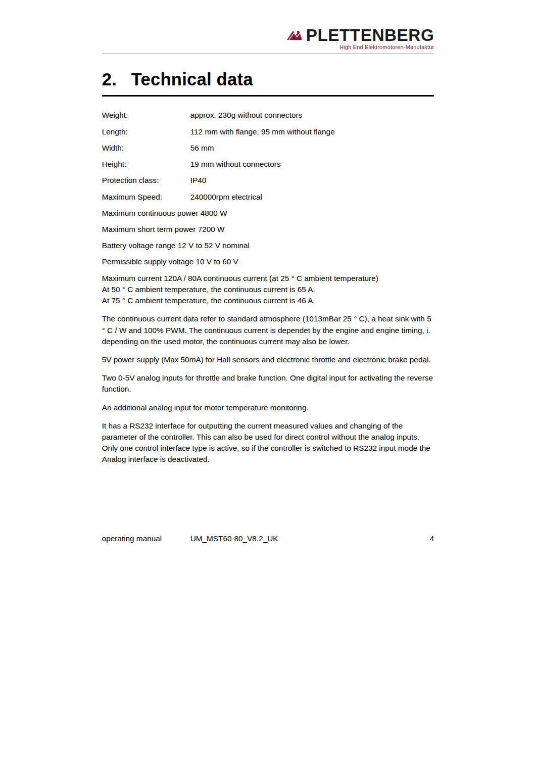PLETTENBERG
High End Elektromotoren-Manufaktur
2. Technical data
Weight:
approx. 230g without connectors
Length:
112 mm with flange, 95 mm without flange
Width:
56 mm
Height:
19 mm without connectors
Protection class:
IP40
Maximum Speed:
240000rpm electrical
Maximum continuous power 4800 W
Maximum short term power 7200 W
Battery voltage range 12 V to 52 V nominal
Permissible supply voltage 10 V to 60 V
Maximum current 120A / 80A continuous current (at 25 ° C ambient temperature)
At 50 ° C ambient temperature, the continuous current is 65 A.
At 75 ° C ambient temperature, the continuous current is 46 A.
The continuous current data refer to standard atmosphere (1013mBar 25 ° C), a heat sink with 5 ° C / W and 100% PWM. The continuous current is dependet by the engine and engine timing, i. depending on the used motor, the continuous current may also be lower.
5V power supply (Max 50mA) for Hall sensors and electronic throttle and electronic brake pedal.
Two 0-5V analog inputs for throttle and brake function. One digital input for activating the reverse function.
An additional analog input for motor temperature monitoring.
It has a RS232 interface for outputting the current measured values and changing of the parameter of the controller. This can also be used for direct control without the analog inputs. Only one control interface type is active, so if the controller is switched to RS232 input mode the Analog interface is deactivated.
operating manual
UM_MST60-80_V8.2_UK
4